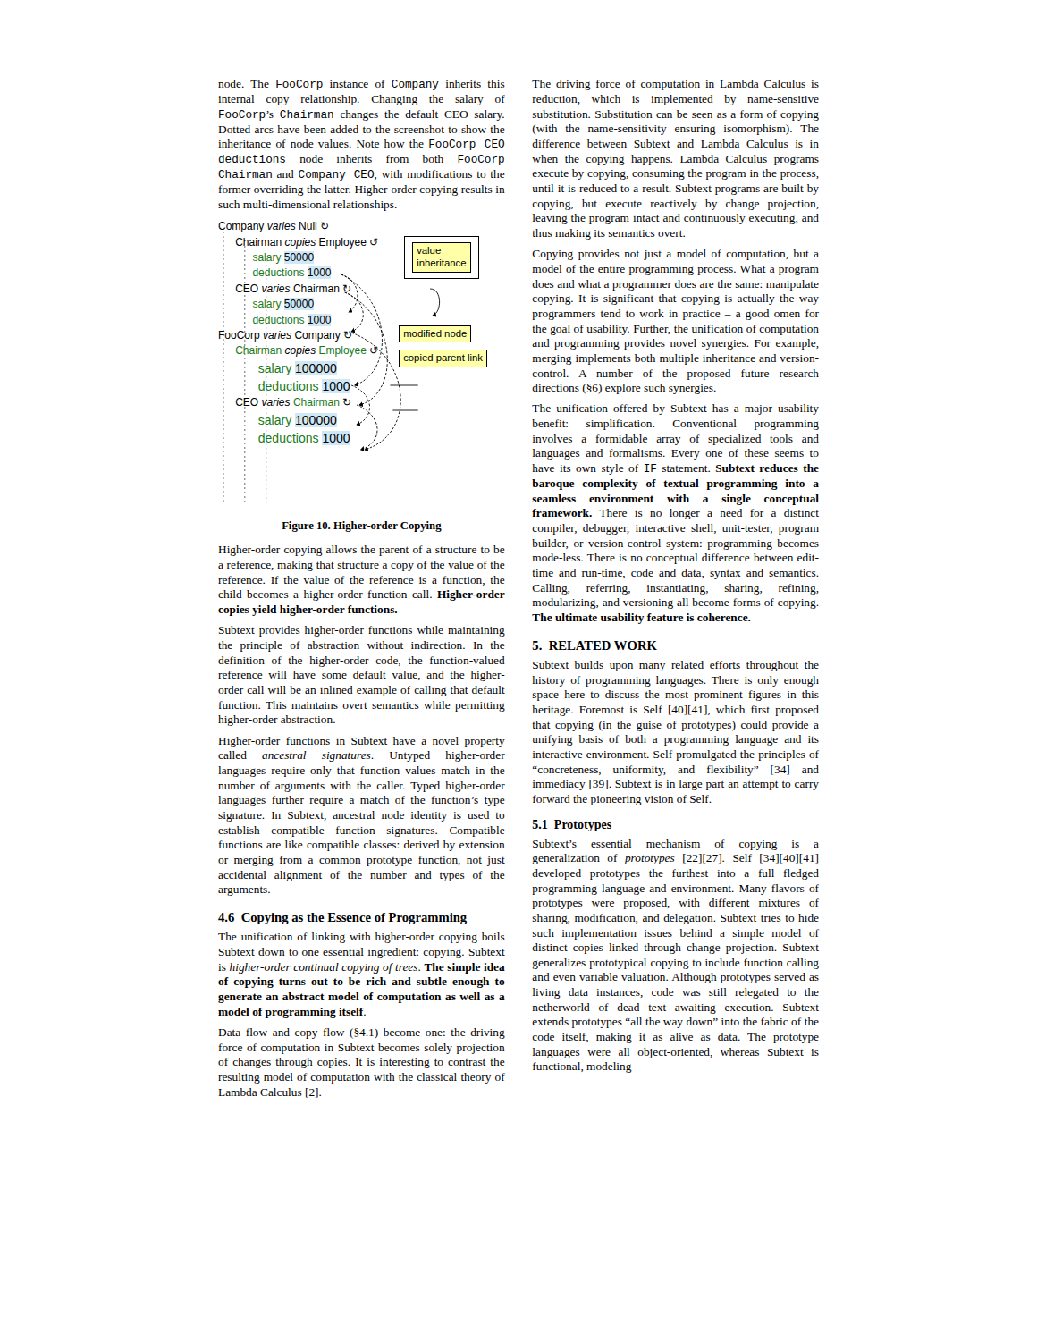node. The FooCorp instance of Company inherits this internal copy relationship. Changing the salary of FooCorp’s Chairman changes the default CEO salary. Dotted arcs have been added to the screenshot to show the inheritance of node values. Note how the FooCorp CEO deductions node inherits from both FooCorp Chairman and Company CEO, with modifications to the former overriding the latter. Higher-order copying results in such multi-dimensional relationships.
Company varies Null ↻
Chairman copies Employee ↺
salary 50000
deductions 1000
CEO varies Chairman ↻
salary 50000
deductions 1000
FooCorp varies Company ↻
Chairman copies Employee ↺
salary 100000
deductions 1000
CEO varies Chairman ↻
salary 100000
deductions 1000
value
inheritance
modified node
copied parent link
Figure 10. Higher-order Copying
Higher-order copying allows the parent of a structure to be a reference, making that structure a copy of the value of the reference. If the value of the reference is a function, the child becomes a higher-order function call. Higher-order copies yield higher-order functions.
Subtext provides higher-order functions while maintaining the principle of abstraction without indirection. In the definition of the higher-order code, the function-valued reference will have some default value, and the higher-order call will be an inlined example of calling that default function. This maintains overt semantics while permitting higher-order abstraction.
Higher-order functions in Subtext have a novel property called ancestral signatures. Untyped higher-order languages require only that function values match in the number of arguments with the caller. Typed higher-order languages further require a match of the function’s type signature. In Subtext, ancestral node identity is used to establish compatible function signatures. Compatible functions are like compatible classes: derived by extension or merging from a common prototype function, not just accidental alignment of the number and types of the arguments.
4.6 Copying as the Essence of Programming
The unification of linking with higher-order copying boils Subtext down to one essential ingredient: copying. Subtext is higher-order continual copying of trees. The simple idea of copying turns out to be rich and subtle enough to generate an abstract model of computation as well as a model of programming itself.
Data flow and copy flow (§4.1) become one: the driving force of computation in Subtext becomes solely projection of changes through copies. It is interesting to contrast the resulting model of computation with the classical theory of Lambda Calculus [2].
The driving force of computation in Lambda Calculus is reduction, which is implemented by name-sensitive substitution. Substitution can be seen as a form of copying (with the name-sensitivity ensuring isomorphism). The difference between Subtext and Lambda Calculus is in when the copying happens. Lambda Calculus programs execute by copying, consuming the program in the process, until it is reduced to a result. Subtext programs are built by copying, but execute reactively by change projection, leaving the program intact and continuously executing, and thus making its semantics overt.
Copying provides not just a model of computation, but a model of the entire programming process. What a program does and what a programmer does are the same: manipulate copying. It is significant that copying is actually the way programmers tend to work in practice – a good omen for the goal of usability. Further, the unification of computation and programming provides novel synergies. For example, merging implements both multiple inheritance and version-control. A number of the proposed future research directions (§6) explore such synergies.
The unification offered by Subtext has a major usability benefit: simplification. Conventional programming involves a formidable array of specialized tools and languages and formalisms. Every one of these seems to have its own style of IF statement. Subtext reduces the baroque complexity of textual programming into a seamless environment with a single conceptual framework. There is no longer a need for a distinct compiler, debugger, interactive shell, unit-tester, program builder, or version-control system: programming becomes mode-less. There is no conceptual difference between edit-time and run-time, code and data, syntax and semantics. Calling, referring, instantiating, sharing, refining, modularizing, and versioning all become forms of copying. The ultimate usability feature is coherence.
5. RELATED WORK
Subtext builds upon many related efforts throughout the history of programming languages. There is only enough space here to discuss the most prominent figures in this heritage. Foremost is Self [40][41], which first proposed that copying (in the guise of prototypes) could provide a unifying basis of both a programming language and its interactive environment. Self promulgated the principles of “concreteness, uniformity, and flexibility” [34] and immediacy [39]. Subtext is in large part an attempt to carry forward the pioneering vision of Self.
5.1 Prototypes
Subtext’s essential mechanism of copying is a generalization of prototypes [22][27]. Self [34][40][41] developed prototypes the furthest into a full fledged programming language and environment. Many flavors of prototypes were proposed, with different mixtures of sharing, modification, and delegation. Subtext tries to hide such implementation issues behind a simple model of distinct copies linked through change projection. Subtext generalizes prototypical copying to include function calling and even variable valuation. Although prototypes served as living data instances, code was still relegated to the netherworld of dead text awaiting execution. Subtext extends prototypes “all the way down” into the fabric of the code itself, making it as alive as data. The prototype languages were all object-oriented, whereas Subtext is functional, modeling